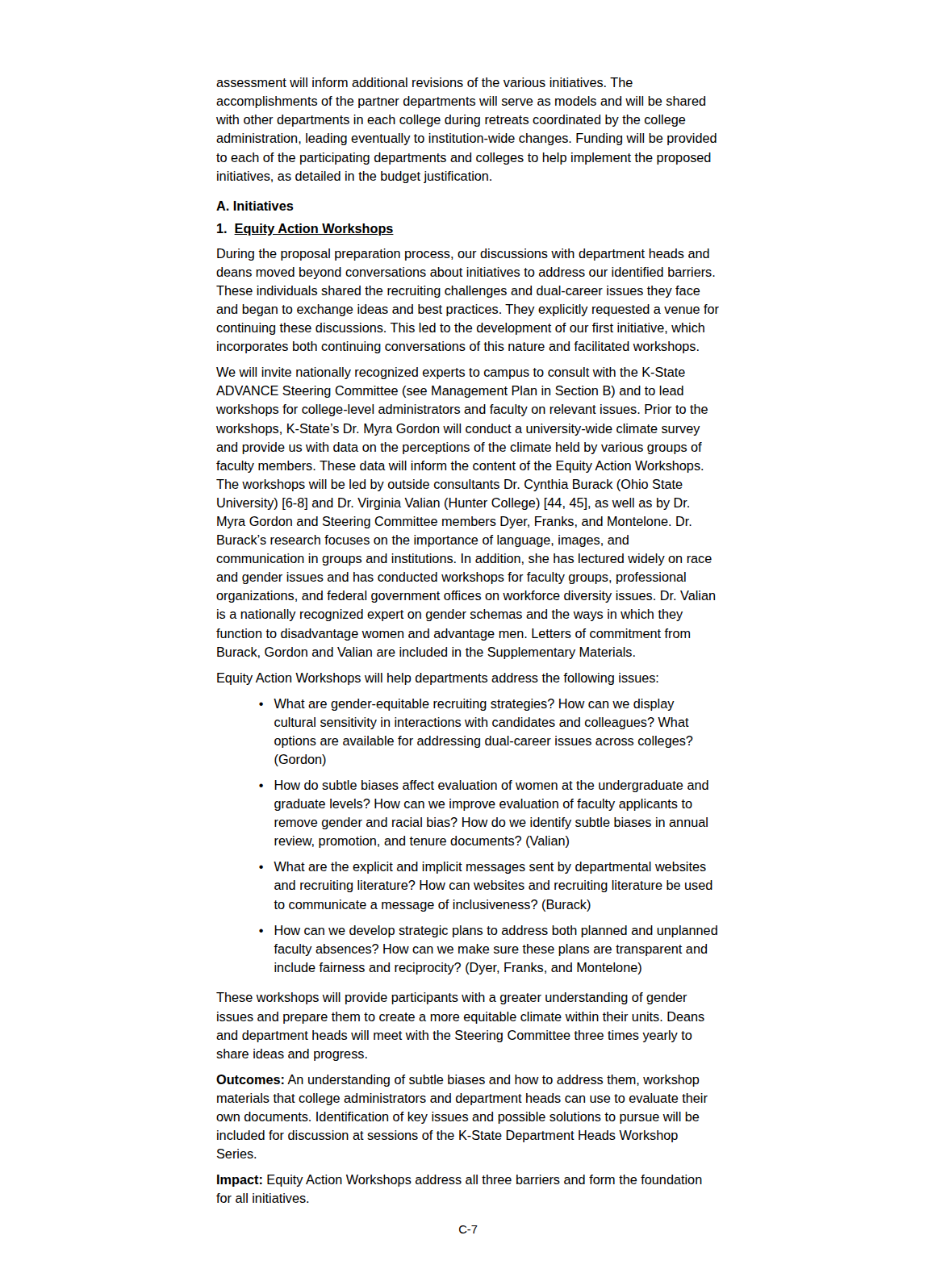assessment will inform additional revisions of the various initiatives. The accomplishments of the partner departments will serve as models and will be shared with other departments in each college during retreats coordinated by the college administration, leading eventually to institution-wide changes. Funding will be provided to each of the participating departments and colleges to help implement the proposed initiatives, as detailed in the budget justification.
A. Initiatives
1. Equity Action Workshops
During the proposal preparation process, our discussions with department heads and deans moved beyond conversations about initiatives to address our identified barriers. These individuals shared the recruiting challenges and dual-career issues they face and began to exchange ideas and best practices. They explicitly requested a venue for continuing these discussions. This led to the development of our first initiative, which incorporates both continuing conversations of this nature and facilitated workshops.
We will invite nationally recognized experts to campus to consult with the K-State ADVANCE Steering Committee (see Management Plan in Section B) and to lead workshops for college-level administrators and faculty on relevant issues. Prior to the workshops, K-State’s Dr. Myra Gordon will conduct a university-wide climate survey and provide us with data on the perceptions of the climate held by various groups of faculty members. These data will inform the content of the Equity Action Workshops. The workshops will be led by outside consultants Dr. Cynthia Burack (Ohio State University) [6-8] and Dr. Virginia Valian (Hunter College) [44, 45], as well as by Dr. Myra Gordon and Steering Committee members Dyer, Franks, and Montelone. Dr. Burack’s research focuses on the importance of language, images, and communication in groups and institutions. In addition, she has lectured widely on race and gender issues and has conducted workshops for faculty groups, professional organizations, and federal government offices on workforce diversity issues. Dr. Valian is a nationally recognized expert on gender schemas and the ways in which they function to disadvantage women and advantage men. Letters of commitment from Burack, Gordon and Valian are included in the Supplementary Materials.
Equity Action Workshops will help departments address the following issues:
What are gender-equitable recruiting strategies? How can we display cultural sensitivity in interactions with candidates and colleagues? What options are available for addressing dual-career issues across colleges? (Gordon)
How do subtle biases affect evaluation of women at the undergraduate and graduate levels? How can we improve evaluation of faculty applicants to remove gender and racial bias? How do we identify subtle biases in annual review, promotion, and tenure documents? (Valian)
What are the explicit and implicit messages sent by departmental websites and recruiting literature? How can websites and recruiting literature be used to communicate a message of inclusiveness? (Burack)
How can we develop strategic plans to address both planned and unplanned faculty absences? How can we make sure these plans are transparent and include fairness and reciprocity? (Dyer, Franks, and Montelone)
These workshops will provide participants with a greater understanding of gender issues and prepare them to create a more equitable climate within their units. Deans and department heads will meet with the Steering Committee three times yearly to share ideas and progress.
Outcomes: An understanding of subtle biases and how to address them, workshop materials that college administrators and department heads can use to evaluate their own documents. Identification of key issues and possible solutions to pursue will be included for discussion at sessions of the K-State Department Heads Workshop Series.
Impact: Equity Action Workshops address all three barriers and form the foundation for all initiatives.
C-7